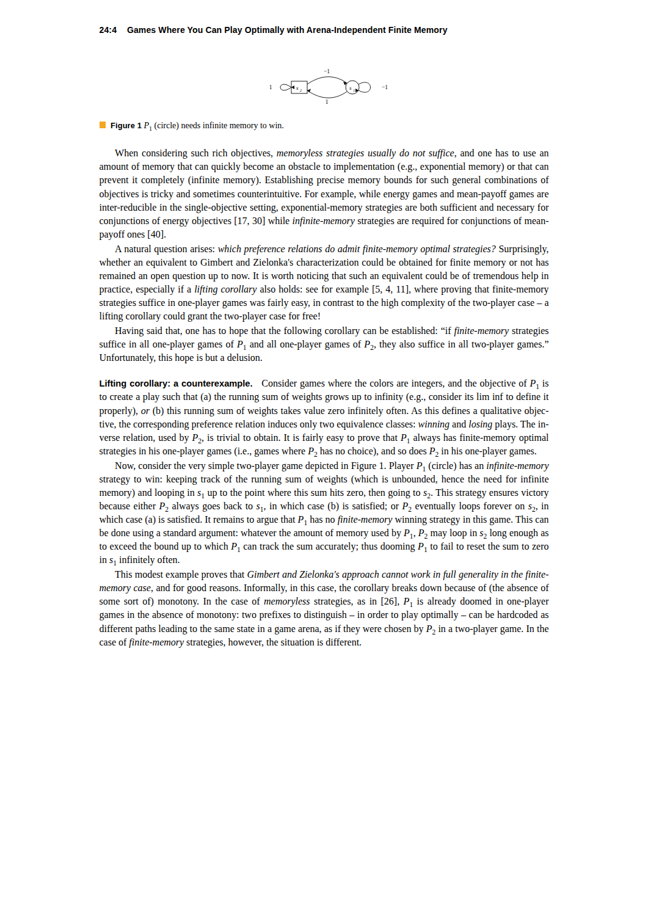24:4 Games Where You Can Play Optimally with Arena-Independent Finite Memory
s 2 s 1 1 −1 1 −1
Figure 1 P1 (circle) needs infinite memory to win.
When considering such rich objectives, memoryless strategies usually do not suffice, and one has to use an amount of memory that can quickly become an obstacle to implementation (e.g., exponential memory) or that can prevent it completely (infinite memory). Establishing precise memory bounds for such general combinations of objectives is tricky and sometimes counterintuitive. For example, while energy games and mean-payoff games are inter-reducible in the single-objective setting, exponential-memory strategies are both sufficient and necessary for conjunctions of energy objectives [17, 30] while infinite-memory strategies are required for conjunctions of mean-payoff ones [40].
A natural question arises: which preference relations do admit finite-memory optimal strategies? Surprisingly, whether an equivalent to Gimbert and Zielonka's characterization could be obtained for finite memory or not has remained an open question up to now. It is worth noticing that such an equivalent could be of tremendous help in practice, especially if a lifting corollary also holds: see for example [5, 4, 11], where proving that finite-memory strategies suffice in one-player games was fairly easy, in contrast to the high complexity of the two-player case – a lifting corollary could grant the two-player case for free!
Having said that, one has to hope that the following corollary can be established: “if finite-memory strategies suffice in all one-player games of P1 and all one-player games of P2, they also suffice in all two-player games.” Unfortunately, this hope is but a delusion.
Lifting corollary: a counterexample. Consider games where the colors are integers, and the objective of P1 is to create a play such that (a) the running sum of weights grows up to infinity (e.g., consider its lim inf to define it properly), or (b) this running sum of weights takes value zero infinitely often. As this defines a qualitative objective, the corresponding preference relation induces only two equivalence classes: winning and losing plays. The inverse relation, used by P2, is trivial to obtain. It is fairly easy to prove that P1 always has finite-memory optimal strategies in his one-player games (i.e., games where P2 has no choice), and so does P2 in his one-player games.
Now, consider the very simple two-player game depicted in Figure 1. Player P1 (circle) has an infinite-memory strategy to win: keeping track of the running sum of weights (which is unbounded, hence the need for infinite memory) and looping in s1 up to the point where this sum hits zero, then going to s2. This strategy ensures victory because either P2 always goes back to s1, in which case (b) is satisfied; or P2 eventually loops forever on s2, in which case (a) is satisfied. It remains to argue that P1 has no finite-memory winning strategy in this game. This can be done using a standard argument: whatever the amount of memory used by P1, P2 may loop in s2 long enough as to exceed the bound up to which P1 can track the sum accurately; thus dooming P1 to fail to reset the sum to zero in s1 infinitely often.
This modest example proves that Gimbert and Zielonka's approach cannot work in full generality in the finite-memory case, and for good reasons. Informally, in this case, the corollary breaks down because of (the absence of some sort of) monotony. In the case of memoryless strategies, as in [26], P1 is already doomed in one-player games in the absence of monotony: two prefixes to distinguish – in order to play optimally – can be hardcoded as different paths leading to the same state in a game arena, as if they were chosen by P2 in a two-player game. In the case of finite-memory strategies, however, the situation is different.